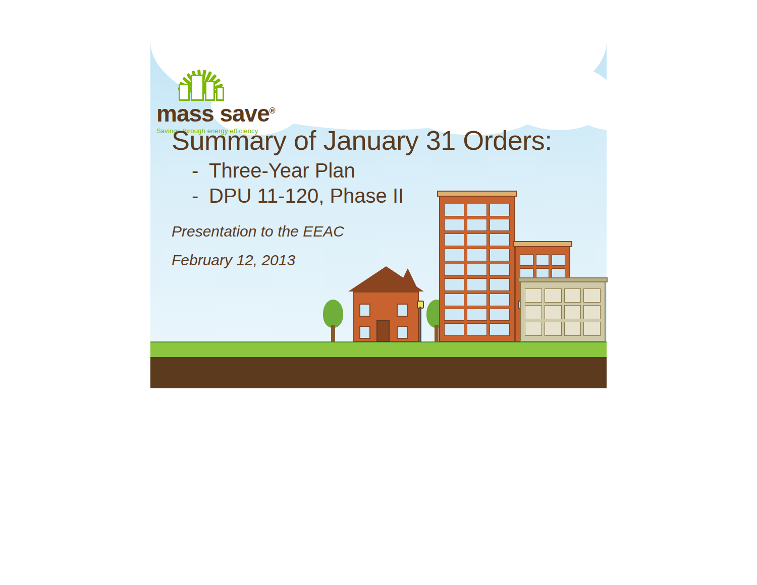mass save®
Savings through energy efficiency
Summary of January 31 Orders:
-Three-Year Plan
-DPU 11-120, Phase II
Presentation to the EEAC
February 12, 2013